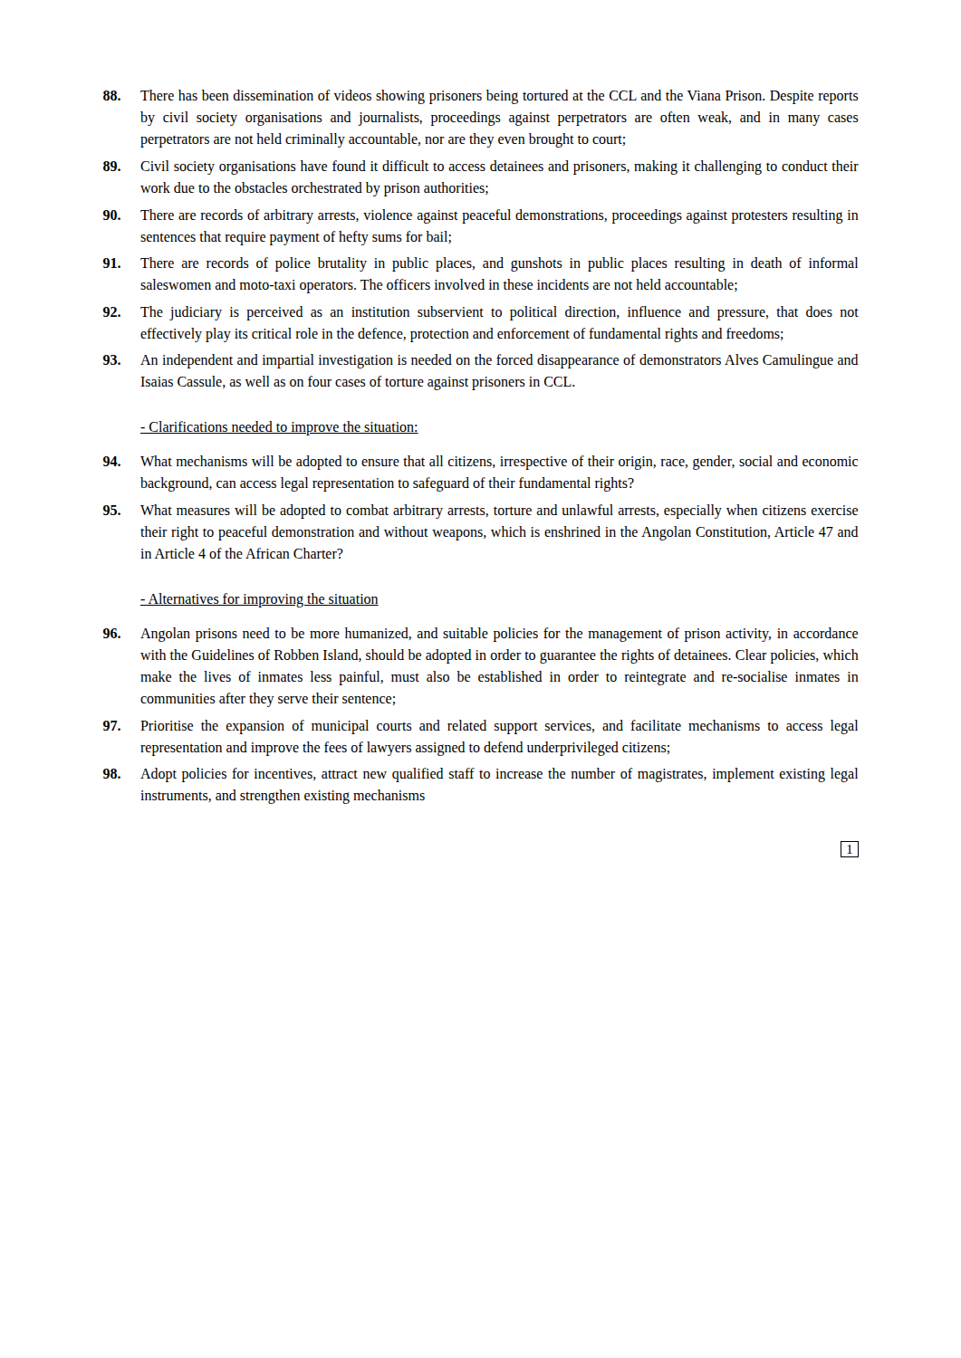88. There has been dissemination of videos showing prisoners being tortured at the CCL and the Viana Prison. Despite reports by civil society organisations and journalists, proceedings against perpetrators are often weak, and in many cases perpetrators are not held criminally accountable, nor are they even brought to court;
89. Civil society organisations have found it difficult to access detainees and prisoners, making it challenging to conduct their work due to the obstacles orchestrated by prison authorities;
90. There are records of arbitrary arrests, violence against peaceful demonstrations, proceedings against protesters resulting in sentences that require payment of hefty sums for bail;
91. There are records of police brutality in public places, and gunshots in public places resulting in death of informal saleswomen and moto-taxi operators. The officers involved in these incidents are not held accountable;
92. The judiciary is perceived as an institution subservient to political direction, influence and pressure, that does not effectively play its critical role in the defence, protection and enforcement of fundamental rights and freedoms;
93. An independent and impartial investigation is needed on the forced disappearance of demonstrators Alves Camulingue and Isaias Cassule, as well as on four cases of torture against prisoners in CCL.
- Clarifications needed to improve the situation:
94. What mechanisms will be adopted to ensure that all citizens, irrespective of their origin, race, gender, social and economic background, can access legal representation to safeguard of their fundamental rights?
95. What measures will be adopted to combat arbitrary arrests, torture and unlawful arrests, especially when citizens exercise their right to peaceful demonstration and without weapons, which is enshrined in the Angolan Constitution, Article 47 and in Article 4 of the African Charter?
- Alternatives for improving the situation
96. Angolan prisons need to be more humanized, and suitable policies for the management of prison activity, in accordance with the Guidelines of Robben Island, should be adopted in order to guarantee the rights of detainees. Clear policies, which make the lives of inmates less painful, must also be established in order to reintegrate and re-socialise inmates in communities after they serve their sentence;
97. Prioritise the expansion of municipal courts and related support services, and facilitate mechanisms to access legal representation and improve the fees of lawyers assigned to defend underprivileged citizens;
98. Adopt policies for incentives, attract new qualified staff to increase the number of magistrates, implement existing legal instruments, and strengthen existing mechanisms
1